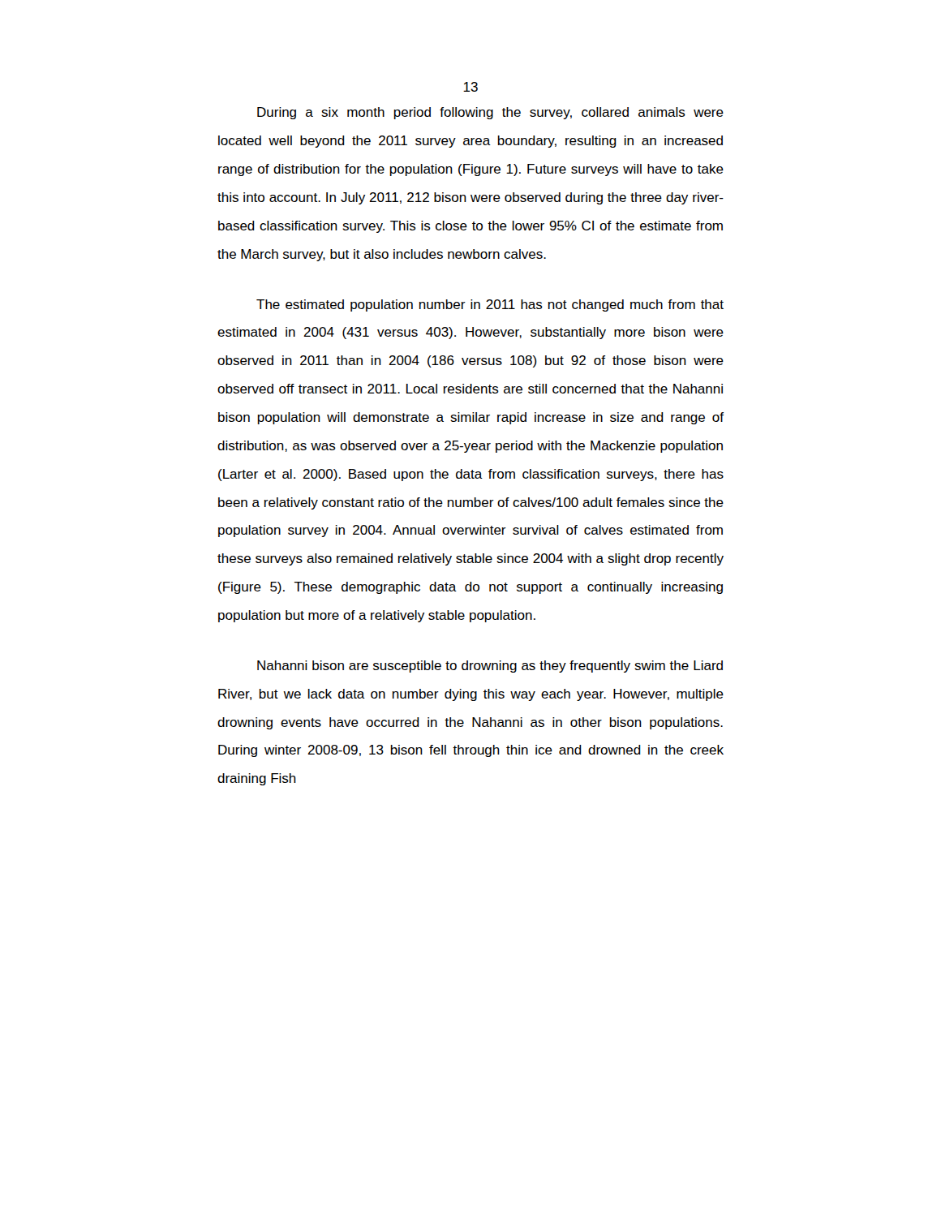13
During a six month period following the survey, collared animals were located well beyond the 2011 survey area boundary, resulting in an increased range of distribution for the population (Figure 1). Future surveys will have to take this into account. In July 2011, 212 bison were observed during the three day river-based classification survey. This is close to the lower 95% CI of the estimate from the March survey, but it also includes newborn calves.
The estimated population number in 2011 has not changed much from that estimated in 2004 (431 versus 403). However, substantially more bison were observed in 2011 than in 2004 (186 versus 108) but 92 of those bison were observed off transect in 2011. Local residents are still concerned that the Nahanni bison population will demonstrate a similar rapid increase in size and range of distribution, as was observed over a 25-year period with the Mackenzie population (Larter et al. 2000). Based upon the data from classification surveys, there has been a relatively constant ratio of the number of calves/100 adult females since the population survey in 2004. Annual overwinter survival of calves estimated from these surveys also remained relatively stable since 2004 with a slight drop recently (Figure 5). These demographic data do not support a continually increasing population but more of a relatively stable population.
Nahanni bison are susceptible to drowning as they frequently swim the Liard River, but we lack data on number dying this way each year. However, multiple drowning events have occurred in the Nahanni as in other bison populations. During winter 2008-09, 13 bison fell through thin ice and drowned in the creek draining Fish